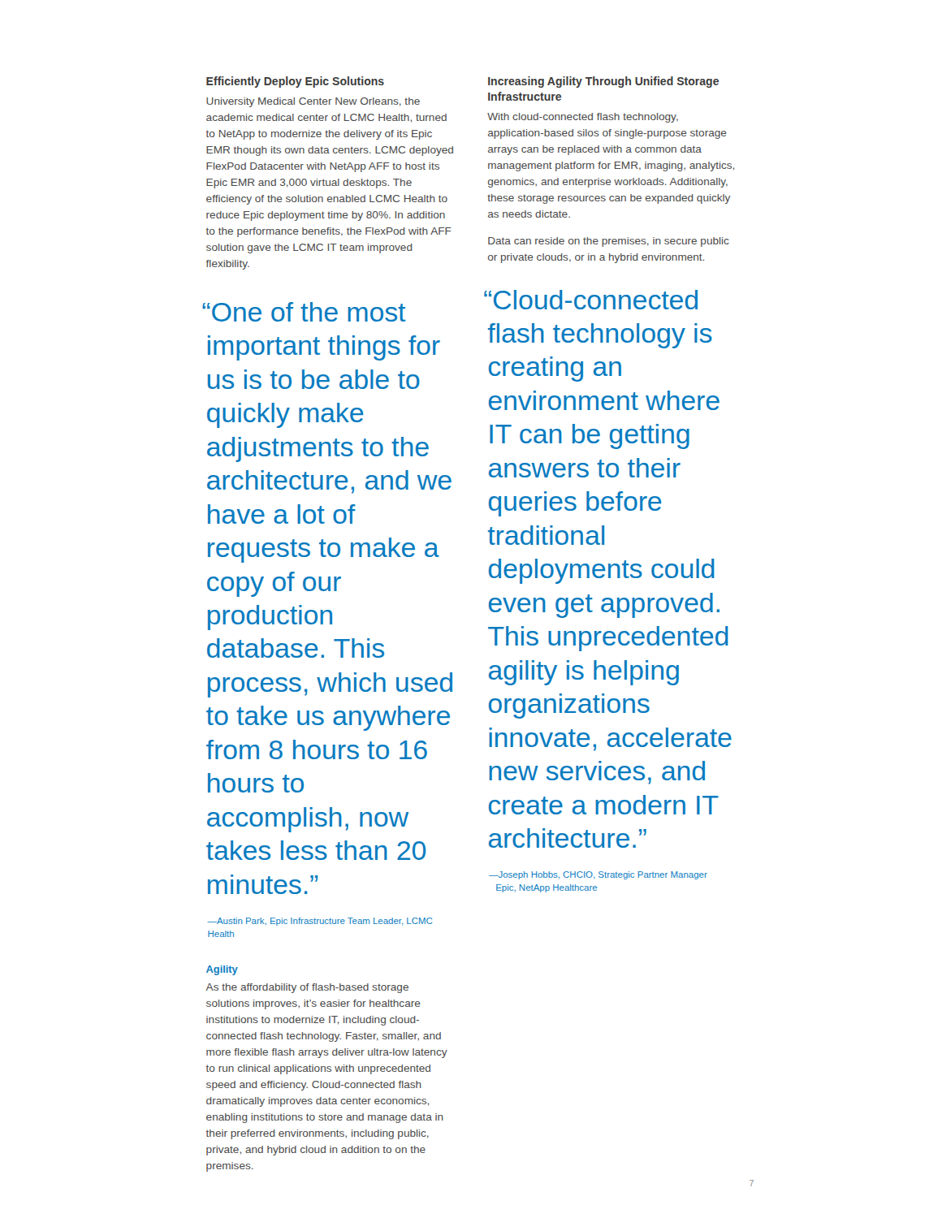Efficiently Deploy Epic Solutions
University Medical Center New Orleans, the academic medical center of LCMC Health, turned to NetApp to modernize the delivery of its Epic EMR though its own data centers. LCMC deployed FlexPod Datacenter with NetApp AFF to host its Epic EMR and 3,000 virtual desktops. The efficiency of the solution enabled LCMC Health to reduce Epic deployment time by 80%. In addition to the performance benefits, the FlexPod with AFF solution gave the LCMC IT team improved flexibility.
“One of the most important things for us is to be able to quickly make adjustments to the architecture, and we have a lot of requests to make a copy of our production database. This process, which used to take us anywhere from 8 hours to 16 hours to accomplish, now takes less than 20 minutes.”
—Austin Park, Epic Infrastructure Team Leader, LCMC Health
Agility
As the affordability of flash-based storage solutions improves, it’s easier for healthcare institutions to modernize IT, including cloud-connected flash technology. Faster, smaller, and more flexible flash arrays deliver ultra-low latency to run clinical applications with unprecedented speed and efficiency. Cloud-connected flash dramatically improves data center economics, enabling institutions to store and manage data in their preferred environments, including public, private, and hybrid cloud in addition to on the premises.
Increasing Agility Through Unified Storage Infrastructure
With cloud-connected flash technology, application-based silos of single-purpose storage arrays can be replaced with a common data management platform for EMR, imaging, analytics, genomics, and enterprise workloads. Additionally, these storage resources can be expanded quickly as needs dictate.
Data can reside on the premises, in secure public or private clouds, or in a hybrid environment.
“Cloud-connected flash technology is creating an environment where IT can be getting answers to their queries before traditional deployments could even get approved. This unprecedented agility is helping organizations innovate, accelerate new services, and create a modern IT architecture.”
—Joseph Hobbs, CHCIO, Strategic Partner ManagerEpic, NetApp Healthcare
7